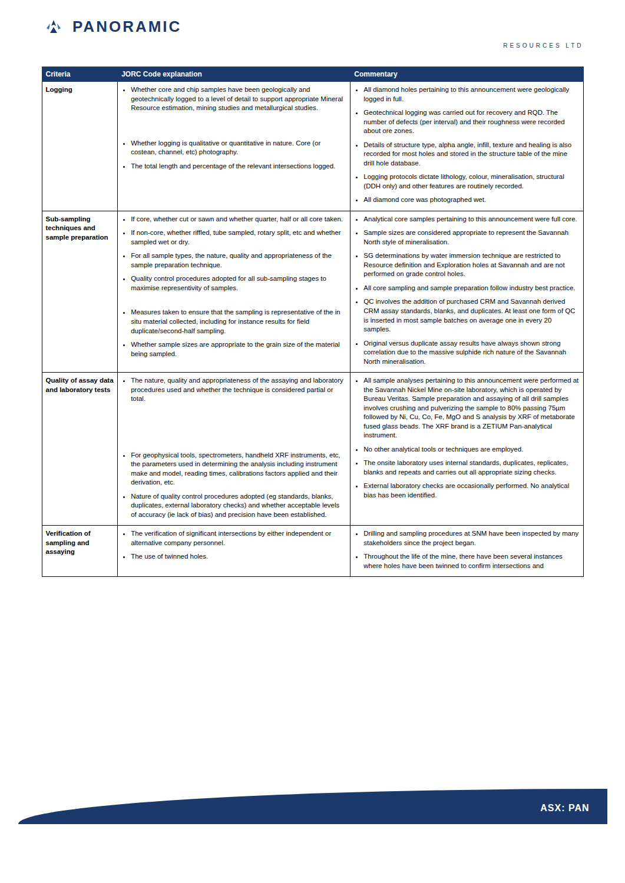PANORAMIC
RESOURCES LTD
| Criteria | JORC Code explanation | Commentary |
| --- | --- | --- |
| Logging | Whether core and chip samples have been geologically and geotechnically logged to a level of detail to support appropriate Mineral Resource estimation, mining studies and metallurgical studies. Whether logging is qualitative or quantitative in nature. Core (or costean, channel, etc) photography. The total length and percentage of the relevant intersections logged. | All diamond holes pertaining to this announcement were geologically logged in full. Geotechnical logging was carried out for recovery and RQD. The number of defects (per interval) and their roughness were recorded about ore zones. Details of structure type, alpha angle, infill, texture and healing is also recorded for most holes and stored in the structure table of the mine drill hole database. Logging protocols dictate lithology, colour, mineralisation, structural (DDH only) and other features are routinely recorded. All diamond core was photographed wet. |
| Sub-sampling techniques and sample preparation | If core, whether cut or sawn and whether quarter, half or all core taken. If non-core, whether riffled, tube sampled, rotary split, etc and whether sampled wet or dry. For all sample types, the nature, quality and appropriateness of the sample preparation technique. Quality control procedures adopted for all sub-sampling stages to maximise representivity of samples. Measures taken to ensure that the sampling is representative of the in situ material collected, including for instance results for field duplicate/second-half sampling. Whether sample sizes are appropriate to the grain size of the material being sampled. | Analytical core samples pertaining to this announcement were full core. Sample sizes are considered appropriate to represent the Savannah North style of mineralisation. SG determinations by water immersion technique are restricted to Resource definition and Exploration holes at Savannah and are not performed on grade control holes. All core sampling and sample preparation follow industry best practice. QC involves the addition of purchased CRM and Savannah derived CRM assay standards, blanks, and duplicates. At least one form of QC is inserted in most sample batches on average one in every 20 samples. Original versus duplicate assay results have always shown strong correlation due to the massive sulphide rich nature of the Savannah North mineralisation. |
| Quality of assay data and laboratory tests | The nature, quality and appropriateness of the assaying and laboratory procedures used and whether the technique is considered partial or total. For geophysical tools, spectrometers, handheld XRF instruments, etc, the parameters used in determining the analysis including instrument make and model, reading times, calibrations factors applied and their derivation, etc. Nature of quality control procedures adopted (eg standards, blanks, duplicates, external laboratory checks) and whether acceptable levels of accuracy (ie lack of bias) and precision have been established. | All sample analyses pertaining to this announcement were performed at the Savannah Nickel Mine on-site laboratory, which is operated by Bureau Veritas. Sample preparation and assaying of all drill samples involves crushing and pulverizing the sample to 80% passing 75µm followed by Ni, Cu, Co, Fe, MgO and S analysis by XRF of metaborate fused glass beads. The XRF brand is a ZETIUM Pan-analytical instrument. No other analytical tools or techniques are employed. The onsite laboratory uses internal standards, duplicates, replicates, blanks and repeats and carries out all appropriate sizing checks. External laboratory checks are occasionally performed. No analytical bias has been identified. |
| Verification of sampling and assaying | The verification of significant intersections by either independent or alternative company personnel. The use of twinned holes. | Drilling and sampling procedures at SNM have been inspected by many stakeholders since the project began. Throughout the life of the mine, there have been several instances where holes have been twinned to confirm intersections and |
ASX: PAN